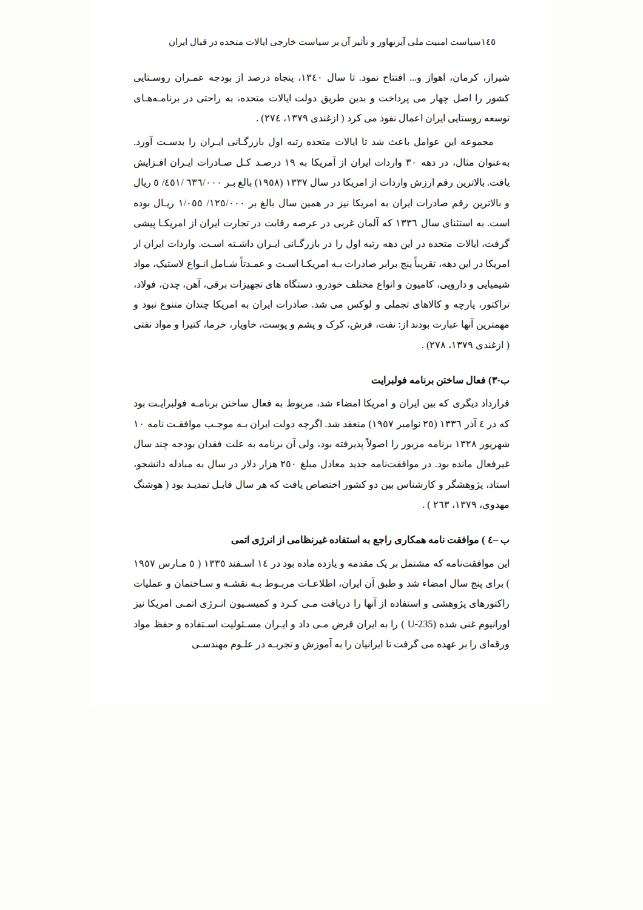١٤٥
سیاست امنیت ملی آیزنهاور و تأثیر آن بر سیاست خارجی ایالات متحده در قبال ایران
شیراز، کرمان، اهواز و... افتتاح نمود. تا سال ١٣٤٠، پنجاه درصد از بودجه عمـران روسـتایی کشور را اصل چهار می پرداخت و بدین طریق دولت ایالات متحده، به راحتی در برنامـه‌هـای توسعه روستایی ایران اعمال نفوذ می کرد ( ازغندی ١٣٧٩، ٢٧٤) .
مجموعه این عوامل باعث شد تا ایالات متحده رتبه اول بازرگـانی ایـران را بدسـت آورد. به‌عنوان مثال، در دهه ٣٠ واردات ایران از آمریکا به ١٩ درصـد کـل صـادرات ایـران افـزایش یافت. بالاترین رقم ارزش واردات از امریکا در سال ١٣٣٧ (١٩٥٨) بالغ بـر ٦٣٦/٠٠٠ /٤٥١/ ٥ ریال و بالاترین رقم صادرات ایران به امریکا نیز در همین سال بالغ بر ١٢٥/٠٠٠/ ١/٠٥٥ ریـال بوده است. به استثنای سال ١٣٣٦ که آلمان غربی در عرصه رقابت در تجارت ایران از امریکـا پیشی گرفت، ایالات متحده در این دهه رتبه اول را در بازرگـانی ایـران داشـته اسـت. واردات ایران از امریکا در این دهه، تقریباً پنج برابر صادرات بـه امریکـا اسـت و عمـدتاً شـامل انـواع لاستیک، مواد شیمیایی و دارویی، کامیون و انواع مختلف خودرو، دستگاه های تجهیزات برقی، آهن، چدن، فولاد، تراکتور، پارچه و کالاهای تجملی و لوکس می شد. صادرات ایران به امریکا چندان متنوع نبود و مهمترین آنها عبارت بودند از: نفت، فرش، کرک و پشم و پوست، خاویار، خرما، کتیرا و مواد نفتی ( ازغندی ١٣٧٩، ٢٧٨) .
ب-٣) فعال ساختن برنامه فولبرایت
قرارداد دیگری که بین ایران و امریکا امضاء شد، مربوط به فعال ساختن برنامـه فولبرایـت بود که در ٤ آذر ١٣٣٦ (٢٥ نوامبر ١٩٥٧) منعقد شد. اگرچه دولت ایران بـه موجـب موافقـت نامه ١٠ شهریور ١٣٢٨ برنامه مزبور را اصولاً پذیرفته بود، ولی آن برنامه به علت فقدان بودجه چند سال غیرفعال مانده بود. در موافقت‌نامه جدید معادل مبلغ ٢٥٠ هزار دلار در سال به مبادله دانشجو، استاد، پژوهشگر و کارشناس بین دو کشور اختصاص یافت که هر سال قابـل تمدیـد بود ( هوشنگ مهدوی، ١٣٧٩، ٢٦٣ ) .
ب –٤ ) موافقت نامه همکاری راجع به استفاده غیرنظامی از انرژی اتمی
این موافقت‌نامه که مشتمل بر یک مقدمه و یازده ماده بود در ١٤ اسـفند ١٣٣٥ ( ٥ مـارس ١٩٥٧ ) برای پنج سال امضاء شد و طبق آن ایران، اطلاعـات مربـوط بـه نقشـه و سـاختمان و عملیات راکتورهای پژوهشی و استفاده از آنها را دریافت مـی کـرد و کمیسـیون انـرژی اتمـی امریکا نیز اورانیوم غنی شده (U-235 ) را به ایران قرض مـی داد و ایـران مسـئولیت اسـتفاده و حفظ مواد ورقه‌ای را بر عهده می گرفت تا ایرانیان را به آموزش و تجربـه در علـوم مهندسـی